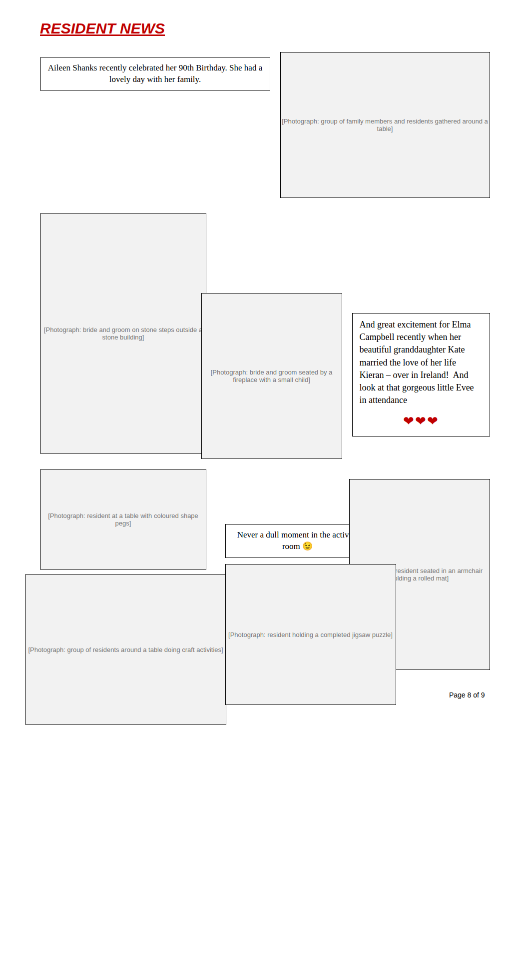RESIDENT NEWS
Aileen Shanks recently celebrated her 90th Birthday. She had a lovely day with her family.
[Photograph: group of family members and residents gathered around a table]
[Photograph: bride and groom on stone steps outside a stone building]
[Photograph: bride and groom seated by a fireplace with a small child]
And great excitement for Elma Campbell recently when her beautiful granddaughter Kate married the love of her life Kieran – over in Ireland! And look at that gorgeous little Evee in attendance
❤❤❤
[Photograph: resident at a table with coloured shape pegs]
Never a dull moment in the activity room 😉
[Photograph: resident seated in an armchair holding a rolled mat]
[Photograph: group of residents around a table doing craft activities]
[Photograph: resident holding a completed jigsaw puzzle]
Page 8 of 9